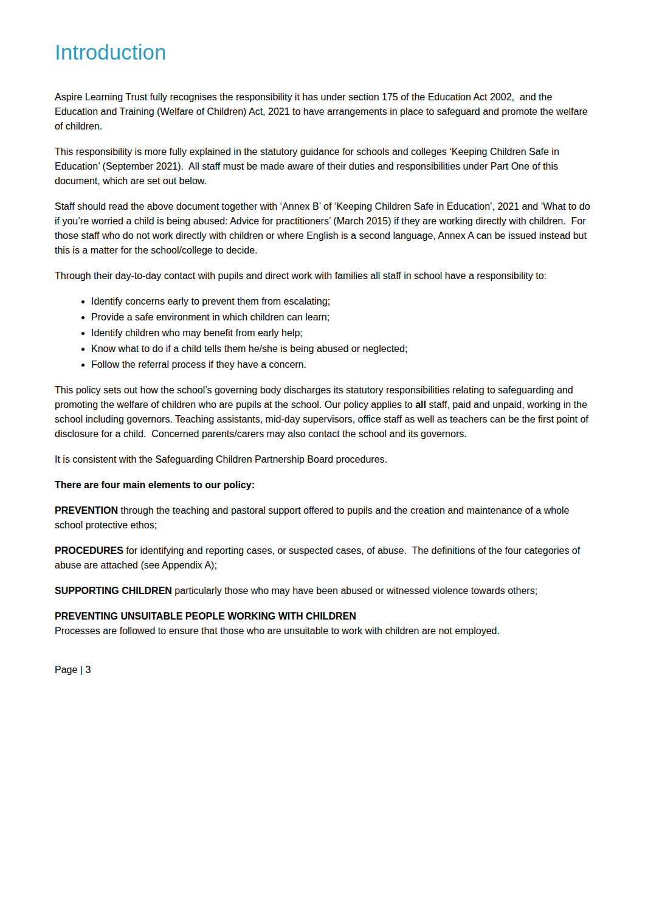Introduction
Aspire Learning Trust fully recognises the responsibility it has under section 175 of the Education Act 2002, and the Education and Training (Welfare of Children) Act, 2021 to have arrangements in place to safeguard and promote the welfare of children.
This responsibility is more fully explained in the statutory guidance for schools and colleges ‘Keeping Children Safe in Education’ (September 2021). All staff must be made aware of their duties and responsibilities under Part One of this document, which are set out below.
Staff should read the above document together with ‘Annex B’ of ‘Keeping Children Safe in Education’, 2021 and ‘What to do if you’re worried a child is being abused: Advice for practitioners’ (March 2015) if they are working directly with children. For those staff who do not work directly with children or where English is a second language, Annex A can be issued instead but this is a matter for the school/college to decide.
Through their day-to-day contact with pupils and direct work with families all staff in school have a responsibility to:
Identify concerns early to prevent them from escalating;
Provide a safe environment in which children can learn;
Identify children who may benefit from early help;
Know what to do if a child tells them he/she is being abused or neglected;
Follow the referral process if they have a concern.
This policy sets out how the school’s governing body discharges its statutory responsibilities relating to safeguarding and promoting the welfare of children who are pupils at the school. Our policy applies to all staff, paid and unpaid, working in the school including governors. Teaching assistants, mid-day supervisors, office staff as well as teachers can be the first point of disclosure for a child. Concerned parents/carers may also contact the school and its governors.
It is consistent with the Safeguarding Children Partnership Board procedures.
There are four main elements to our policy:
PREVENTION through the teaching and pastoral support offered to pupils and the creation and maintenance of a whole school protective ethos;
PROCEDURES for identifying and reporting cases, or suspected cases, of abuse. The definitions of the four categories of abuse are attached (see Appendix A);
SUPPORTING CHILDREN particularly those who may have been abused or witnessed violence towards others;
PREVENTING UNSUITABLE PEOPLE WORKING WITH CHILDREN
Processes are followed to ensure that those who are unsuitable to work with children are not employed.
Page | 3